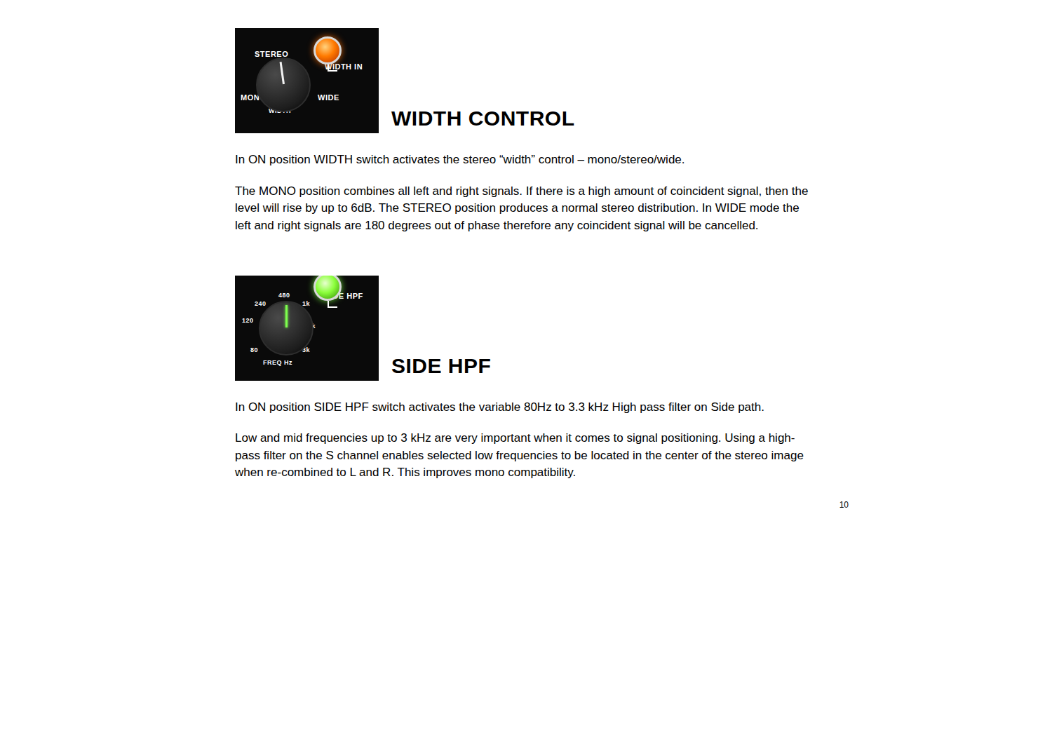STEREO MONO WIDE WIDTH WIDTH IN
WIDTH CONTROL
In ON position WIDTH switch activates the stereo “width” control – mono/stereo/wide.
The MONO position combines all left and right signals. If there is a high amount of coincident signal, then the level will rise by up to 6dB. The STEREO position produces a normal stereo distribution. In WIDE mode the left and right signals are 180 degrees out of phase therefore any coincident signal will be cancelled.
480 240 120 80 1k 2k 3k FREQ Hz SIDE HPF
SIDE HPF
In ON position SIDE HPF switch activates the variable 80Hz to 3.3 kHz High pass filter on Side path.
Low and mid frequencies up to 3 kHz are very important when it comes to signal positioning. Using a high-pass filter on the S channel enables selected low frequencies to be located in the center of the stereo image when re-combined to L and R. This improves mono compatibility.
10